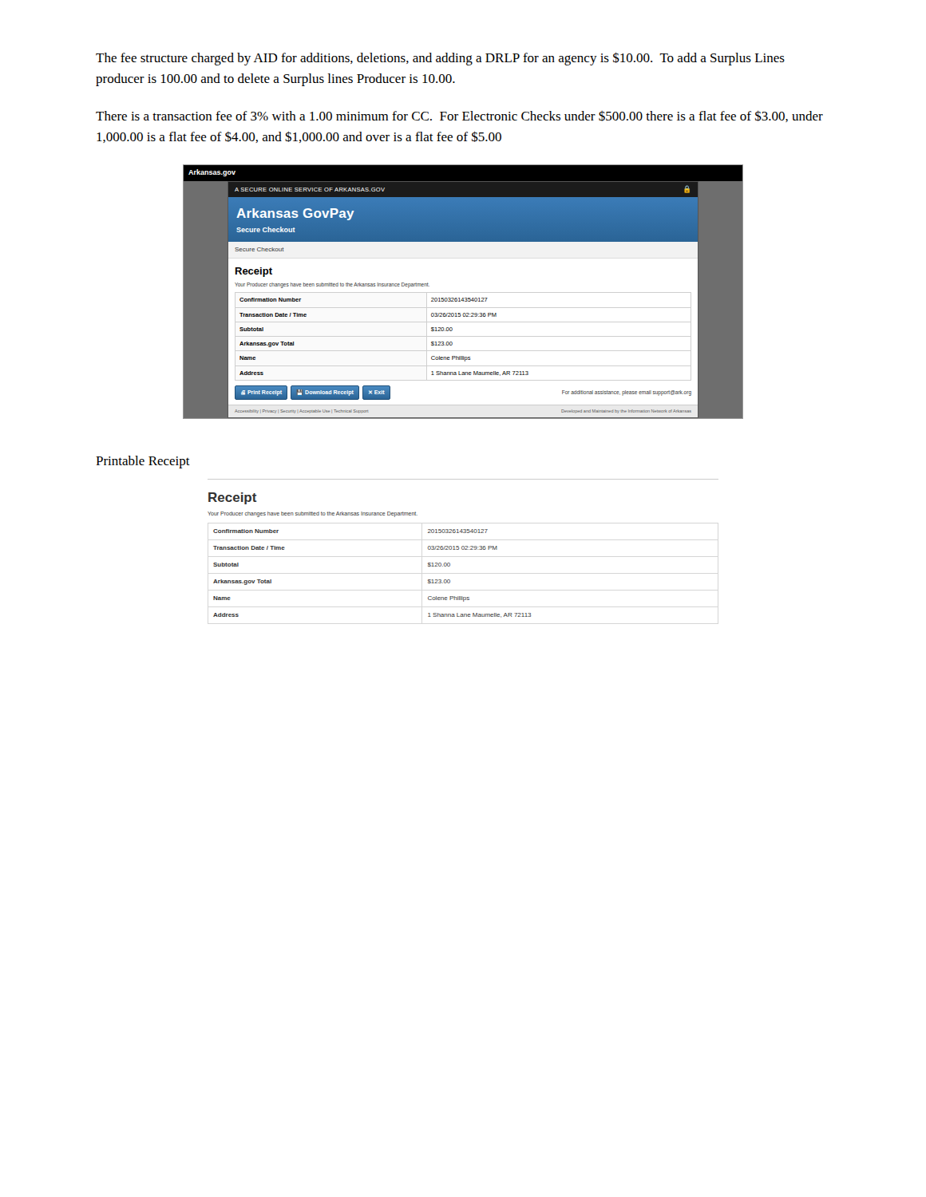The fee structure charged by AID for additions, deletions, and adding a DRLP for an agency is $10.00. To add a Surplus Lines producer is 100.00 and to delete a Surplus lines Producer is 10.00.
There is a transaction fee of 3% with a 1.00 minimum for CC. For Electronic Checks under $500.00 there is a flat fee of $3.00, under 1,000.00 is a flat fee of $4.00, and $1,000.00 and over is a flat fee of $5.00
Arkansas.gov
A SECURE ONLINE SERVICE OF ARKANSAS.GOV 🔒
Arkansas GovPay
Secure Checkout
Secure Checkout
Receipt
Your Producer changes have been submitted to the Arkansas Insurance Department.
| Confirmation Number | 20150326143540127 |
| Transaction Date / Time | 03/26/2015 02:29:36 PM |
| Subtotal | $120.00 |
| Arkansas.gov Total | $123.00 |
| Name | Colene Phillips |
| Address | 1 Shanna Lane Maumelle, AR 72113 |
🖨 Print Receipt 💾 Download Receipt ✕ Exit For additional assistance, please email support@ark.org
Accessibility | Privacy | Security | Acceptable Use | Technical Support Developed and Maintained by the Information Network of Arkansas
Printable Receipt
Receipt
Your Producer changes have been submitted to the Arkansas Insurance Department.
| Confirmation Number | 20150326143540127 |
| Transaction Date / Time | 03/26/2015 02:29:36 PM |
| Subtotal | $120.00 |
| Arkansas.gov Total | $123.00 |
| Name | Colene Phillips |
| Address | 1 Shanna Lane Maumelle, AR 72113 |